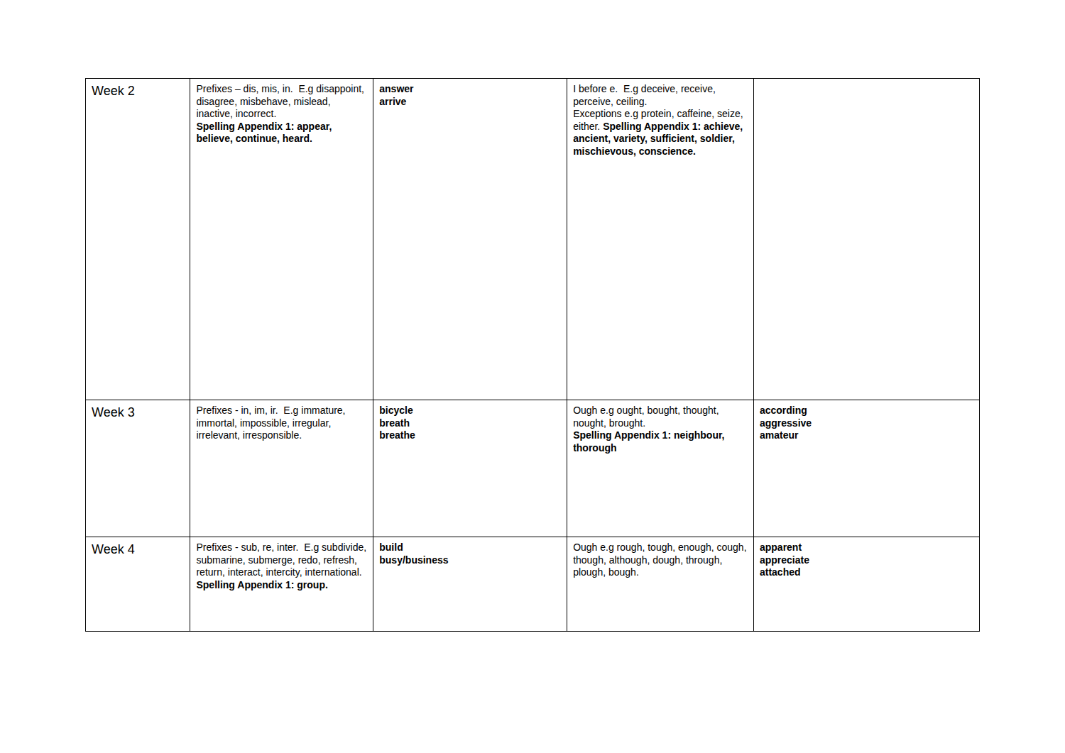| Week 2 | Prefixes – dis, mis, in. E.g disappoint, disagree, misbehave, mislead, inactive, incorrect. Spelling Appendix 1: appear, believe, continue, heard. | answer arrive | I before e. E.g deceive, receive, perceive, ceiling. Exceptions e.g protein, caffeine, seize, either. Spelling Appendix 1: achieve, ancient, variety, sufficient, soldier, mischievous, conscience. | |
| Week 3 | Prefixes - in, im, ir. E.g immature, immortal, impossible, irregular, irrelevant, irresponsible. | bicycle breath breathe | Ough e.g ought, bought, thought, nought, brought. Spelling Appendix 1: neighbour, thorough | according aggressive amateur |
| Week 4 | Prefixes - sub, re, inter. E.g subdivide, submarine, submerge, redo, refresh, return, interact, intercity, international. Spelling Appendix 1: group. | build busy/business | Ough e.g rough, tough, enough, cough, though, although, dough, through, plough, bough. | apparent appreciate attached |